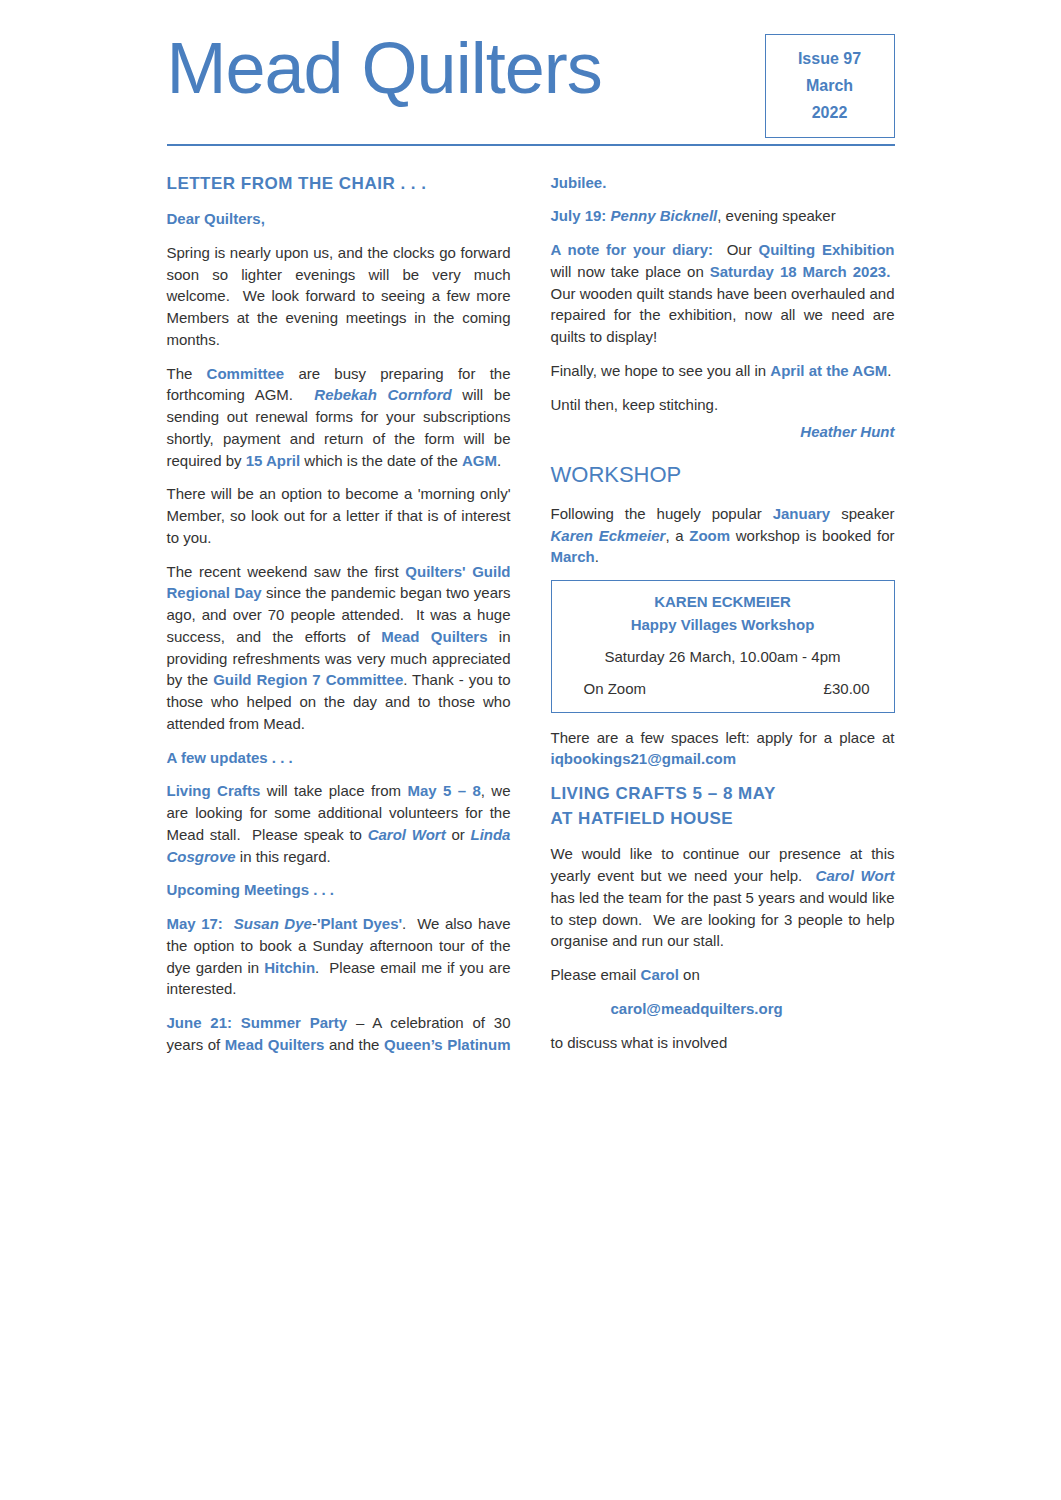Mead Quilters
Issue 97
March
2022
LETTER FROM THE CHAIR . . .
Dear Quilters,
Spring is nearly upon us, and the clocks go forward soon so lighter evenings will be very much welcome. We look forward to seeing a few more Members at the evening meetings in the coming months.
The Committee are busy preparing for the forthcoming AGM. Rebekah Cornford will be sending out renewal forms for your subscriptions shortly, payment and return of the form will be required by 15 April which is the date of the AGM.
There will be an option to become a 'morning only' Member, so look out for a letter if that is of interest to you.
The recent weekend saw the first Quilters' Guild Regional Day since the pandemic began two years ago, and over 70 people attended. It was a huge success, and the efforts of Mead Quilters in providing refreshments was very much appreciated by the Guild Region 7 Committee. Thank - you to those who helped on the day and to those who attended from Mead.
A few updates . . .
Living Crafts will take place from May 5 – 8, we are looking for some additional volunteers for the Mead stall. Please speak to Carol Wort or Linda Cosgrove in this regard.
Upcoming Meetings . . .
May 17: Susan Dye-'Plant Dyes'. We also have the option to book a Sunday afternoon tour of the dye garden in Hitchin. Please email me if you are interested.
June 21: Summer Party – A celebration of 30 years of Mead Quilters and the Queen’s Platinum Jubilee.
July 19: Penny Bicknell, evening speaker
A note for your diary: Our Quilting Exhibition will now take place on Saturday 18 March 2023. Our wooden quilt stands have been overhauled and repaired for the exhibition, now all we need are quilts to display!
Finally, we hope to see you all in April at the AGM.
Until then, keep stitching.
Heather Hunt
WORKSHOP
Following the hugely popular January speaker Karen Eckmeier, a Zoom workshop is booked for March.
KAREN ECKMEIER
Happy Villages Workshop
Saturday 26 March, 10.00am - 4pm
On Zoom£30.00
There are a few spaces left: apply for a place at iqbookings21@gmail.com
LIVING CRAFTS 5 – 8 MAY
AT HATFIELD HOUSE
We would like to continue our presence at this yearly event but we need your help. Carol Wort has led the team for the past 5 years and would like to step down. We are looking for 3 people to help organise and run our stall.
Please email Carol on
carol@meadquilters.org
to discuss what is involved